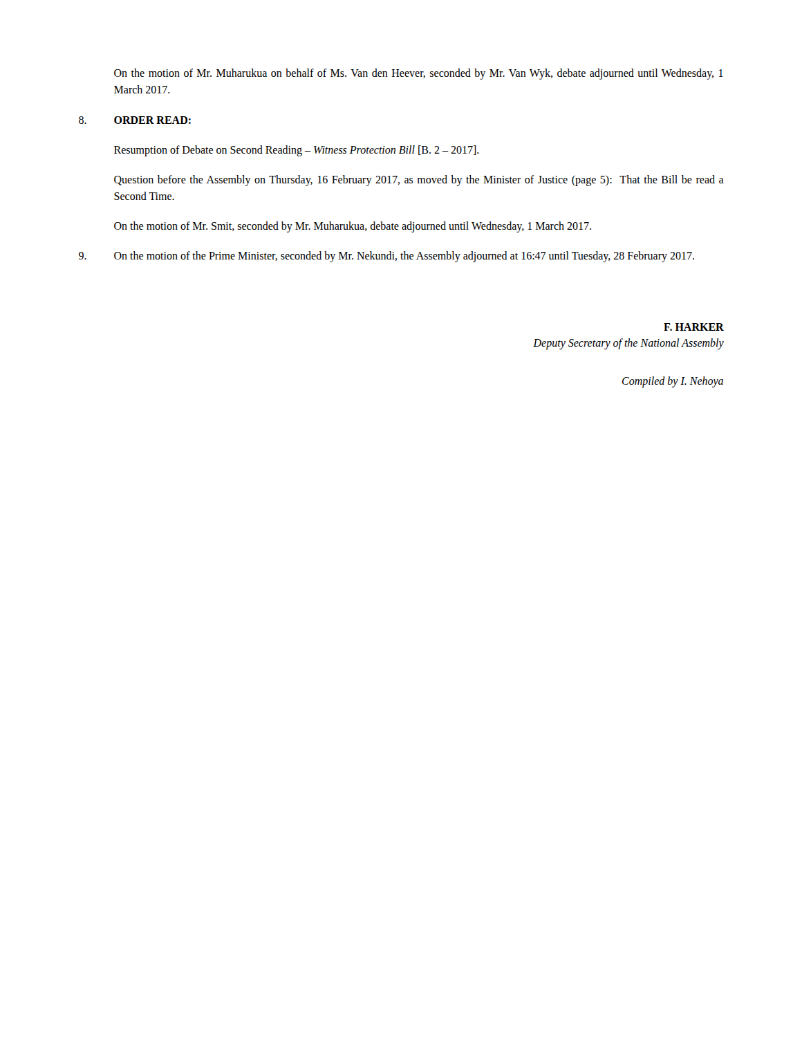On the motion of Mr. Muharukua on behalf of Ms. Van den Heever, seconded by Mr. Van Wyk, debate adjourned until Wednesday, 1 March 2017.
8.
ORDER READ:
Resumption of Debate on Second Reading – Witness Protection Bill [B. 2 – 2017].
Question before the Assembly on Thursday, 16 February 2017, as moved by the Minister of Justice (page 5): That the Bill be read a Second Time.
On the motion of Mr. Smit, seconded by Mr. Muharukua, debate adjourned until Wednesday, 1 March 2017.
9.
On the motion of the Prime Minister, seconded by Mr. Nekundi, the Assembly adjourned at 16:47 until Tuesday, 28 February 2017.
F. HARKER
Deputy Secretary of the National Assembly
Compiled by I. Nehoya